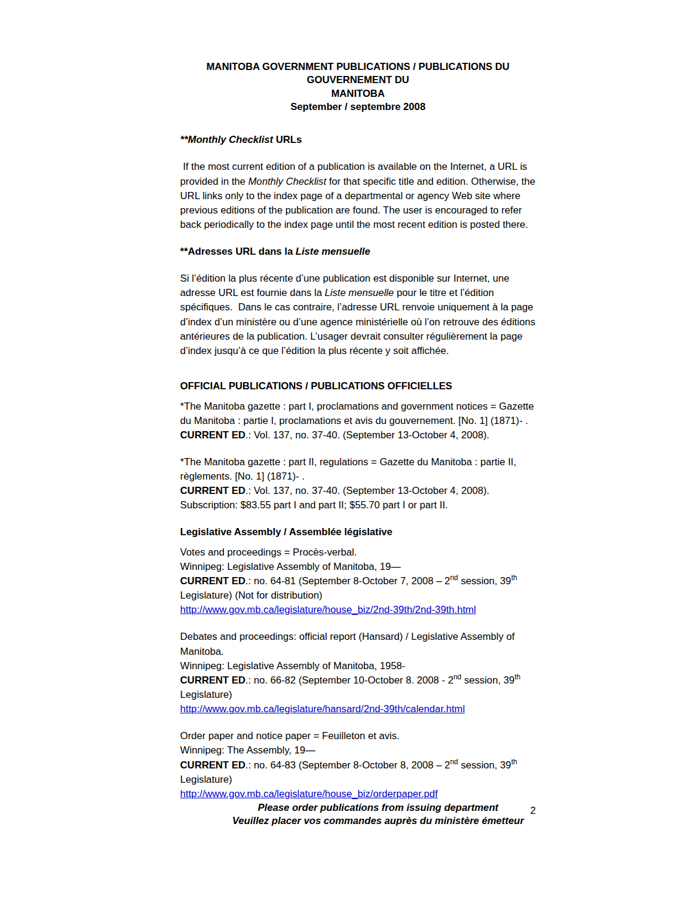MANITOBA GOVERNMENT PUBLICATIONS / PUBLICATIONS DU GOUVERNEMENT DU
MANITOBA
September / septembre 2008
**Monthly Checklist URLs
If the most current edition of a publication is available on the Internet, a URL is provided in the Monthly Checklist for that specific title and edition. Otherwise, the URL links only to the index page of a departmental or agency Web site where previous editions of the publication are found. The user is encouraged to refer back periodically to the index page until the most recent edition is posted there.
**Adresses URL dans la Liste mensuelle
Si l’édition la plus récente d’une publication est disponible sur Internet, une adresse URL est fournie dans la Liste mensuelle pour le titre et l’édition spécifiques. Dans le cas contraire, l’adresse URL renvoie uniquement à la page d’index d’un ministère ou d’une agence ministérielle où l’on retrouve des éditions antérieures de la publication. L’usager devrait consulter régulièrement la page d’index jusqu’à ce que l’édition la plus récente y soit affichée.
OFFICIAL PUBLICATIONS / PUBLICATIONS OFFICIELLES
*The Manitoba gazette : part I, proclamations and government notices = Gazette du Manitoba : partie I, proclamations et avis du gouvernement. [No. 1] (1871)- .
CURRENT ED.: Vol. 137, no. 37-40. (September 13-October 4, 2008).
*The Manitoba gazette : part II, regulations = Gazette du Manitoba : partie II, règlements. [No. 1] (1871)- .
CURRENT ED.: Vol. 137, no. 37-40. (September 13-October 4, 2008). Subscription: $83.55 part I and part II; $55.70 part I or part II.
Legislative Assembly / Assemblée législative
Votes and proceedings = Procès-verbal.
Winnipeg: Legislative Assembly of Manitoba, 19—
CURRENT ED.: no. 64-81 (September 8-October 7, 2008 – 2nd session, 39th Legislature) (Not for distribution)
http://www.gov.mb.ca/legislature/house_biz/2nd-39th/2nd-39th.html
Debates and proceedings: official report (Hansard) / Legislative Assembly of Manitoba.
Winnipeg: Legislative Assembly of Manitoba, 1958-
CURRENT ED.: no. 66-82 (September 10-October 8. 2008 - 2nd session, 39th Legislature)
http://www.gov.mb.ca/legislature/hansard/2nd-39th/calendar.html
Order paper and notice paper = Feuilleton et avis.
Winnipeg: The Assembly, 19—
CURRENT ED.: no. 64-83 (September 8-October 8, 2008 – 2nd session, 39th Legislature)
http://www.gov.mb.ca/legislature/house_biz/orderpaper.pdf
Please order publications from issuing department
Veuillez placer vos commandes auprès du ministère émetteur
2